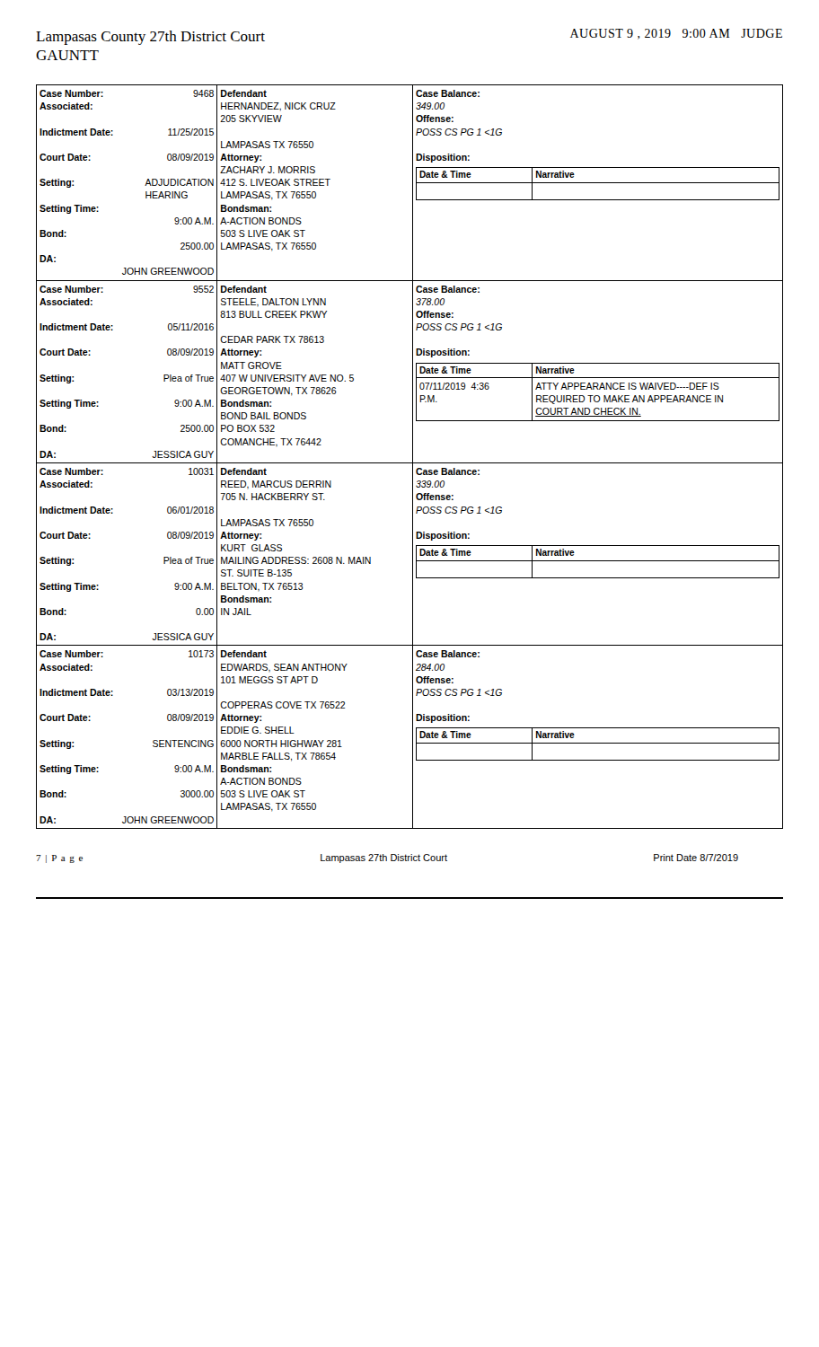Lampasas County 27th District Court
GAUNTT
AUGUST 9 , 2019 9:00 AM JUDGE
| Case Number: 9468 Associated: Indictment Date: 11/25/2015 Court Date: 08/09/2019 Setting: ADJUDICATION HEARING Setting Time: 9:00 A.M. Bond: 2500.00 DA: JOHN GREENWOOD | Defendant HERNANDEZ, NICK CRUZ 205 SKYVIEW LAMPASAS TX 76550 Attorney: ZACHARY J. MORRIS 412 S. LIVEOAK STREET LAMPASAS, TX 76550 Bondsman: A-ACTION BONDS 503 S LIVE OAK ST LAMPASAS, TX 76550 | Case Balance: 349.00 Offense: POSS CS PG 1 <1G Disposition: / Date & Time / Narrative / / --- / --- / |
| Case Number: 9552 Associated: Indictment Date: 05/11/2016 Court Date: 08/09/2019 Setting: Plea of True Setting Time: 9:00 A.M. Bond: 2500.00 DA: JESSICA GUY | Defendant STEELE, DALTON LYNN 813 BULL CREEK PKWY CEDAR PARK TX 78613 Attorney: MATT GROVE 407 W UNIVERSITY AVE NO. 5 GEORGETOWN, TX 78626 Bondsman: BOND BAIL BONDS PO BOX 532 COMANCHE, TX 76442 | Case Balance: 378.00 Offense: POSS CS PG 1 <1G Disposition: / Date & Time / Narrative / / --- / --- / / 07/11/2019 4:36 P.M. / ATTY APPEARANCE IS WAIVED----DEF IS REQUIRED TO MAKE AN APPEARANCE IN COURT AND CHECK IN. / |
| Case Number: 10031 Associated: Indictment Date: 06/01/2018 Court Date: 08/09/2019 Setting: Plea of True Setting Time: 9:00 A.M. Bond: 0.00 DA: JESSICA GUY | Defendant REED, MARCUS DERRIN 705 N. HACKBERRY ST. LAMPASAS TX 76550 Attorney: KURT GLASS MAILING ADDRESS: 2608 N. MAIN ST. SUITE B-135 BELTON, TX 76513 Bondsman: IN JAIL | Case Balance: 339.00 Offense: POSS CS PG 1 <1G Disposition: / Date & Time / Narrative / / --- / --- / |
| Case Number: 10173 Associated: Indictment Date: 03/13/2019 Court Date: 08/09/2019 Setting: SENTENCING Setting Time: 9:00 A.M. Bond: 3000.00 DA: JOHN GREENWOOD | Defendant EDWARDS, SEAN ANTHONY 101 MEGGS ST APT D COPPERAS COVE TX 76522 Attorney: EDDIE G. SHELL 6000 NORTH HIGHWAY 281 MARBLE FALLS, TX 78654 Bondsman: A-ACTION BONDS 503 S LIVE OAK ST LAMPASAS, TX 76550 | Case Balance: 284.00 Offense: POSS CS PG 1 <1G Disposition: / Date & Time / Narrative / / --- / --- / |
7 | P a g e Lampasas 27th District Court Print Date 8/7/2019